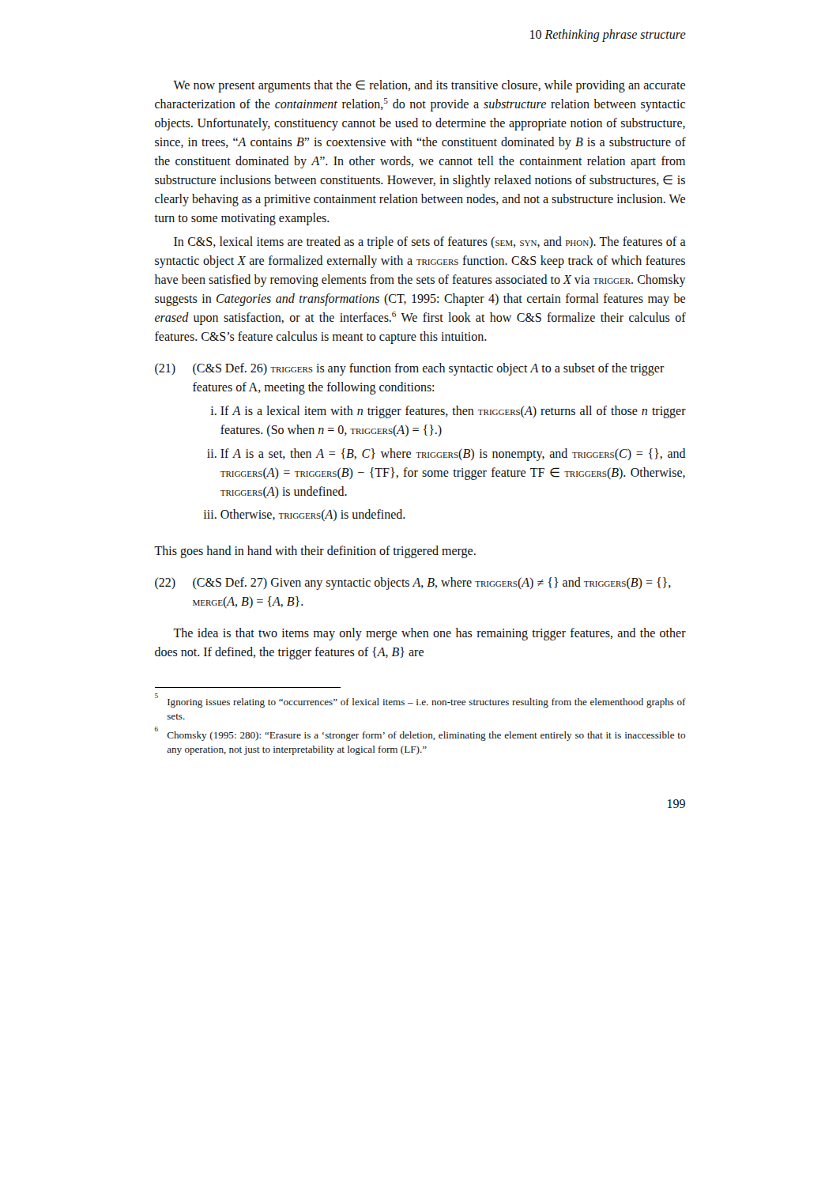10 Rethinking phrase structure
We now present arguments that the ∈ relation, and its transitive closure, while providing an accurate characterization of the containment relation,5 do not provide a substructure relation between syntactic objects. Unfortunately, constituency cannot be used to determine the appropriate notion of substructure, since, in trees, “A contains B” is coextensive with “the constituent dominated by B is a substructure of the constituent dominated by A”. In other words, we cannot tell the containment relation apart from substructure inclusions between constituents. However, in slightly relaxed notions of substructures, ∈ is clearly behaving as a primitive containment relation between nodes, and not a substructure inclusion. We turn to some motivating examples.
In C&S, lexical items are treated as a triple of sets of features (sem, syn, and phon). The features of a syntactic object X are formalized externally with a triggers function. C&S keep track of which features have been satisfied by removing elements from the sets of features associated to X via trigger. Chomsky suggests in Categories and transformations (CT, 1995: Chapter 4) that certain formal features may be erased upon satisfaction, or at the interfaces.6 We first look at how C&S formalize their calculus of features. C&S’s feature calculus is meant to capture this intuition.
(21)
(C&S Def. 26) triggers is any function from each syntactic object A to a subset of the trigger features of A, meeting the following conditions:
If A is a lexical item with n trigger features, then triggers(A) returns all of those n trigger features. (So when n = 0, triggers(A) = {}.)
If A is a set, then A = {B, C} where triggers(B) is nonempty, and triggers(C) = {}, and triggers(A) = triggers(B) − {TF}, for some trigger feature TF ∈ triggers(B). Otherwise, triggers(A) is undefined.
Otherwise, triggers(A) is undefined.
This goes hand in hand with their definition of triggered merge.
(22)
(C&S Def. 27) Given any syntactic objects A, B, where triggers(A) ≠ {} and triggers(B) = {}, merge(A, B) = {A, B}.
The idea is that two items may only merge when one has remaining trigger features, and the other does not. If defined, the trigger features of {A, B} are
5Ignoring issues relating to “occurrences” of lexical items – i.e. non-tree structures resulting from the elementhood graphs of sets.
6Chomsky (1995: 280): “Erasure is a ‘stronger form’ of deletion, eliminating the element entirely so that it is inaccessible to any operation, not just to interpretability at logical form (LF).”
199